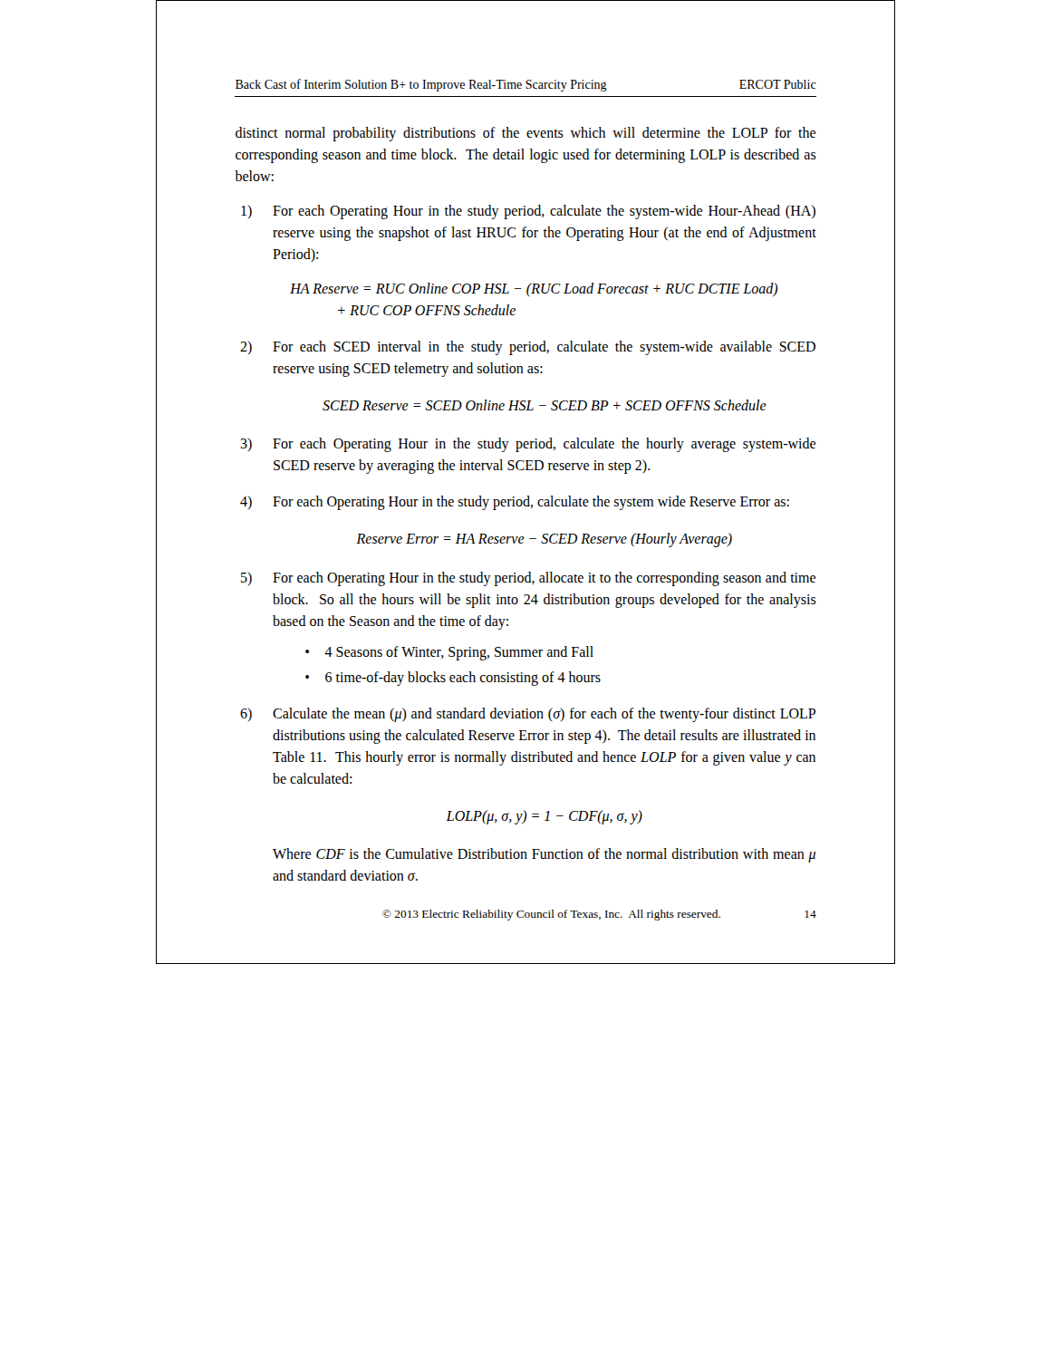Back Cast of Interim Solution B+ to Improve Real-Time Scarcity Pricing
ERCOT Public
distinct normal probability distributions of the events which will determine the LOLP for the corresponding season and time block. The detail logic used for determining LOLP is described as below:
For each Operating Hour in the study period, calculate the system-wide Hour-Ahead (HA) reserve using the snapshot of last HRUC for the Operating Hour (at the end of Adjustment Period):
HA Reserve = RUC Online COP HSL − (RUC Load Forecast + RUC DCTIE Load) + RUC COP OFFNS Schedule
For each SCED interval in the study period, calculate the system-wide available SCED reserve using SCED telemetry and solution as:
SCED Reserve = SCED Online HSL − SCED BP + SCED OFFNS Schedule
For each Operating Hour in the study period, calculate the hourly average system-wide SCED reserve by averaging the interval SCED reserve in step 2).
For each Operating Hour in the study period, calculate the system wide Reserve Error as:
Reserve Error = HA Reserve − SCED Reserve (Hourly Average)
For each Operating Hour in the study period, allocate it to the corresponding season and time block. So all the hours will be split into 24 distribution groups developed for the analysis based on the Season and the time of day:
4 Seasons of Winter, Spring, Summer and Fall
6 time-of-day blocks each consisting of 4 hours
Calculate the mean (μ) and standard deviation (σ) for each of the twenty-four distinct LOLP distributions using the calculated Reserve Error in step 4). The detail results are illustrated in Table 11. This hourly error is normally distributed and hence LOLP for a given value y can be calculated:
LOLP(μ, σ, y) = 1 − CDF(μ, σ, y)
Where CDF is the Cumulative Distribution Function of the normal distribution with mean μ and standard deviation σ.
© 2013 Electric Reliability Council of Texas, Inc. All rights reserved.
14